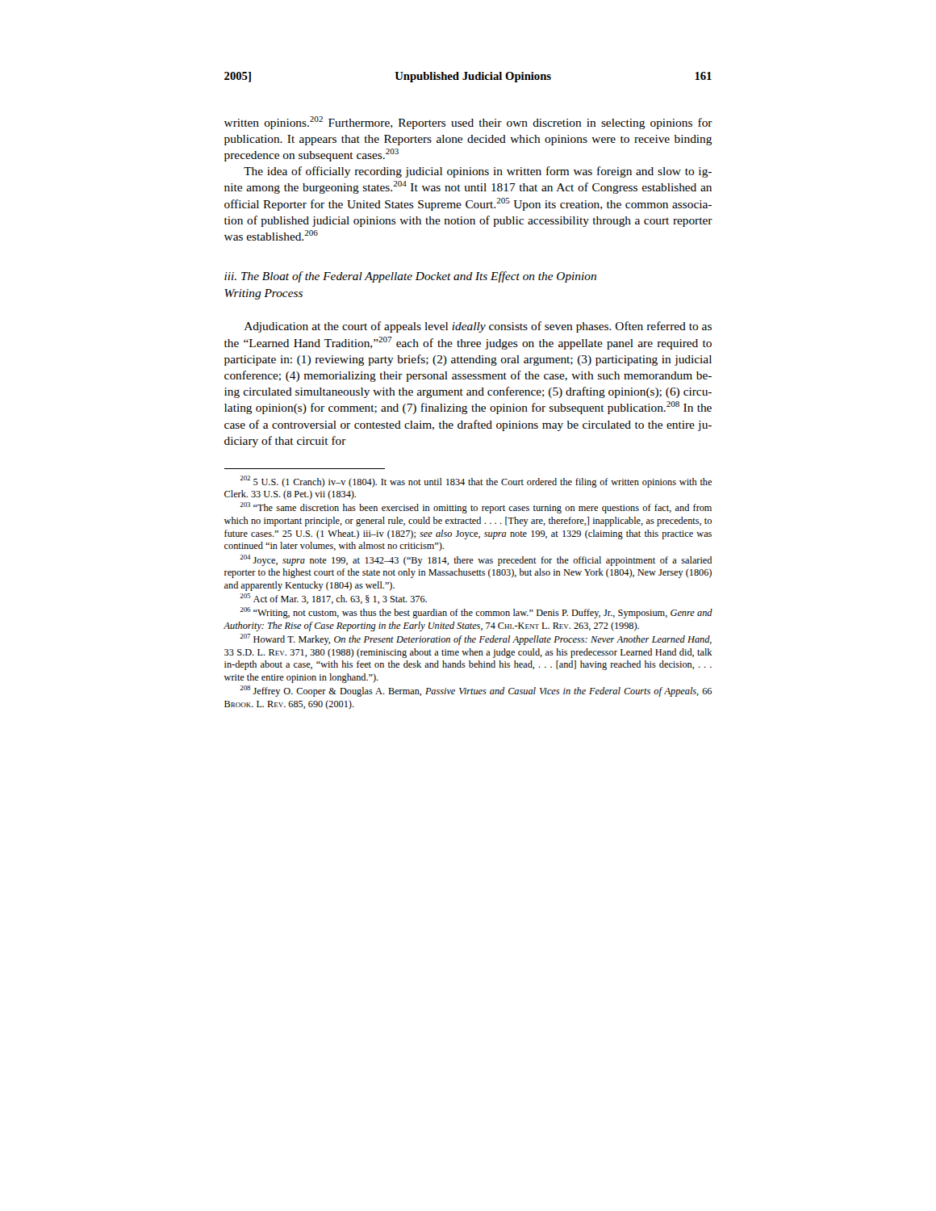2005] Unpublished Judicial Opinions 161
written opinions.202 Furthermore, Reporters used their own discretion in selecting opinions for publication. It appears that the Reporters alone decided which opinions were to receive binding precedence on subsequent cases.203
The idea of officially recording judicial opinions in written form was foreign and slow to ignite among the burgeoning states.204 It was not until 1817 that an Act of Congress established an official Reporter for the United States Supreme Court.205 Upon its creation, the common association of published judicial opinions with the notion of public accessibility through a court reporter was established.206
iii. The Bloat of the Federal Appellate Docket and Its Effect on the Opinion
Writing Process
Adjudication at the court of appeals level ideally consists of seven phases. Often referred to as the “Learned Hand Tradition,”207 each of the three judges on the appellate panel are required to participate in: (1) reviewing party briefs; (2) attending oral argument; (3) participating in judicial conference; (4) memorializing their personal assessment of the case, with such memorandum being circulated simultaneously with the argument and conference; (5) drafting opinion(s); (6) circulating opinion(s) for comment; and (7) finalizing the opinion for subsequent publication.208 In the case of a controversial or contested claim, the drafted opinions may be circulated to the entire judiciary of that circuit for
2025 U.S. (1 Cranch) iv–v (1804). It was not until 1834 that the Court ordered the filing of written opinions with the Clerk. 33 U.S. (8 Pet.) vii (1834).
203“The same discretion has been exercised in omitting to report cases turning on mere questions of fact, and from which no important principle, or general rule, could be extracted . . . . [They are, therefore,] inapplicable, as precedents, to future cases.” 25 U.S. (1 Wheat.) iii–iv (1827); see also Joyce, supra note 199, at 1329 (claiming that this practice was continued “in later volumes, with almost no criticism”).
204Joyce, supra note 199, at 1342–43 (“By 1814, there was precedent for the official appointment of a salaried reporter to the highest court of the state not only in Massachusetts (1803), but also in New York (1804), New Jersey (1806) and apparently Kentucky (1804) as well.”).
205Act of Mar. 3, 1817, ch. 63, § 1, 3 Stat. 376.
206“Writing, not custom, was thus the best guardian of the common law.” Denis P. Duffey, Jr., Symposium, Genre and Authority: The Rise of Case Reporting in the Early United States, 74 Chi.-Kent L. Rev. 263, 272 (1998).
207Howard T. Markey, On the Present Deterioration of the Federal Appellate Process: Never Another Learned Hand, 33 S.D. L. Rev. 371, 380 (1988) (reminiscing about a time when a judge could, as his predecessor Learned Hand did, talk in-depth about a case, “with his feet on the desk and hands behind his head, . . . [and] having reached his decision, . . . write the entire opinion in longhand.”).
208Jeffrey O. Cooper & Douglas A. Berman, Passive Virtues and Casual Vices in the Federal Courts of Appeals, 66 Brook. L. Rev. 685, 690 (2001).